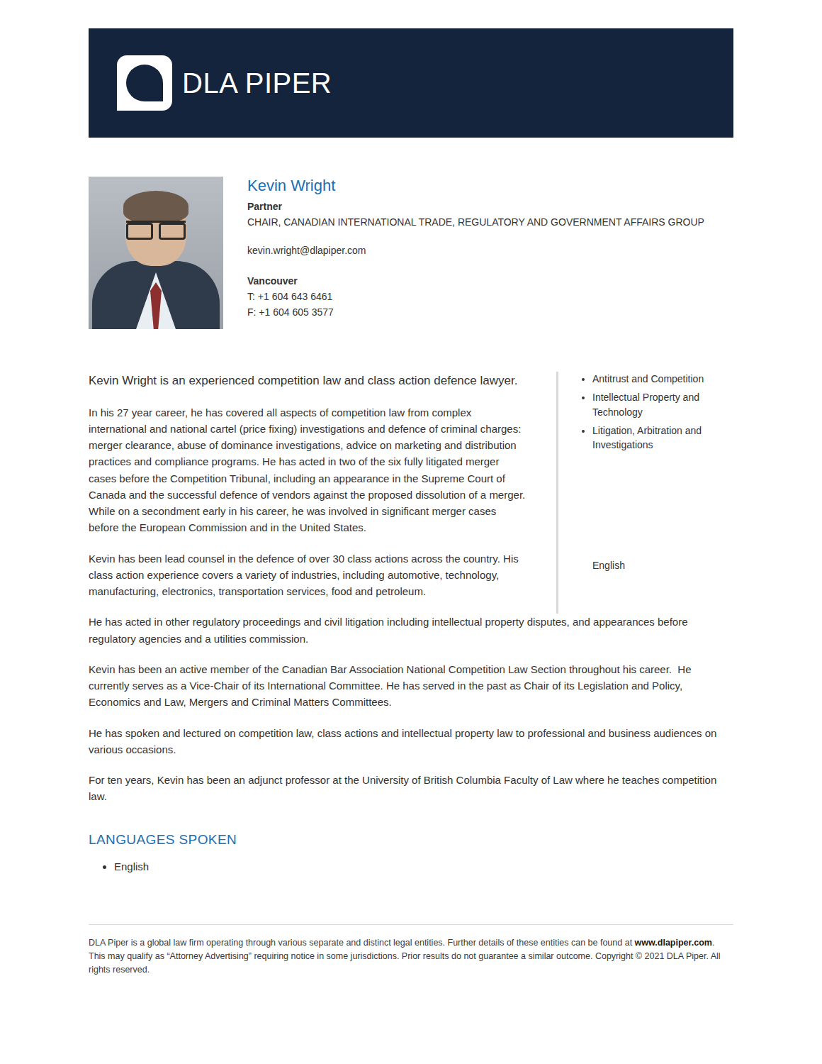DLA PIPER
Kevin Wright
Partner
Chair, Canadian International Trade, Regulatory and Government Affairs Group
kevin.wright@dlapiper.com
Vancouver
T: +1 604 643 6461
F: +1 604 605 3577
Kevin Wright is an experienced competition law and class action defence lawyer.
In his 27 year career, he has covered all aspects of competition law from complex international and national cartel (price fixing) investigations and defence of criminal charges: merger clearance, abuse of dominance investigations, advice on marketing and distribution practices and compliance programs. He has acted in two of the six fully litigated merger cases before the Competition Tribunal, including an appearance in the Supreme Court of Canada and the successful defence of vendors against the proposed dissolution of a merger. While on a secondment early in his career, he was involved in significant merger cases before the European Commission and in the United States.
Kevin has been lead counsel in the defence of over 30 class actions across the country. His class action experience covers a variety of industries, including automotive, technology, manufacturing, electronics, transportation services, food and petroleum.
Antitrust and Competition
Intellectual Property and Technology
Litigation, Arbitration and Investigations
English
He has acted in other regulatory proceedings and civil litigation including intellectual property disputes, and appearances before regulatory agencies and a utilities commission.
Kevin has been an active member of the Canadian Bar Association National Competition Law Section throughout his career. He currently serves as a Vice-Chair of its International Committee. He has served in the past as Chair of its Legislation and Policy, Economics and Law, Mergers and Criminal Matters Committees.
He has spoken and lectured on competition law, class actions and intellectual property law to professional and business audiences on various occasions.
For ten years, Kevin has been an adjunct professor at the University of British Columbia Faculty of Law where he teaches competition law.
LANGUAGES SPOKEN
English
DLA Piper is a global law firm operating through various separate and distinct legal entities. Further details of these entities can be found at www.dlapiper.com. This may qualify as “Attorney Advertising” requiring notice in some jurisdictions. Prior results do not guarantee a similar outcome. Copyright © 2021 DLA Piper. All rights reserved.